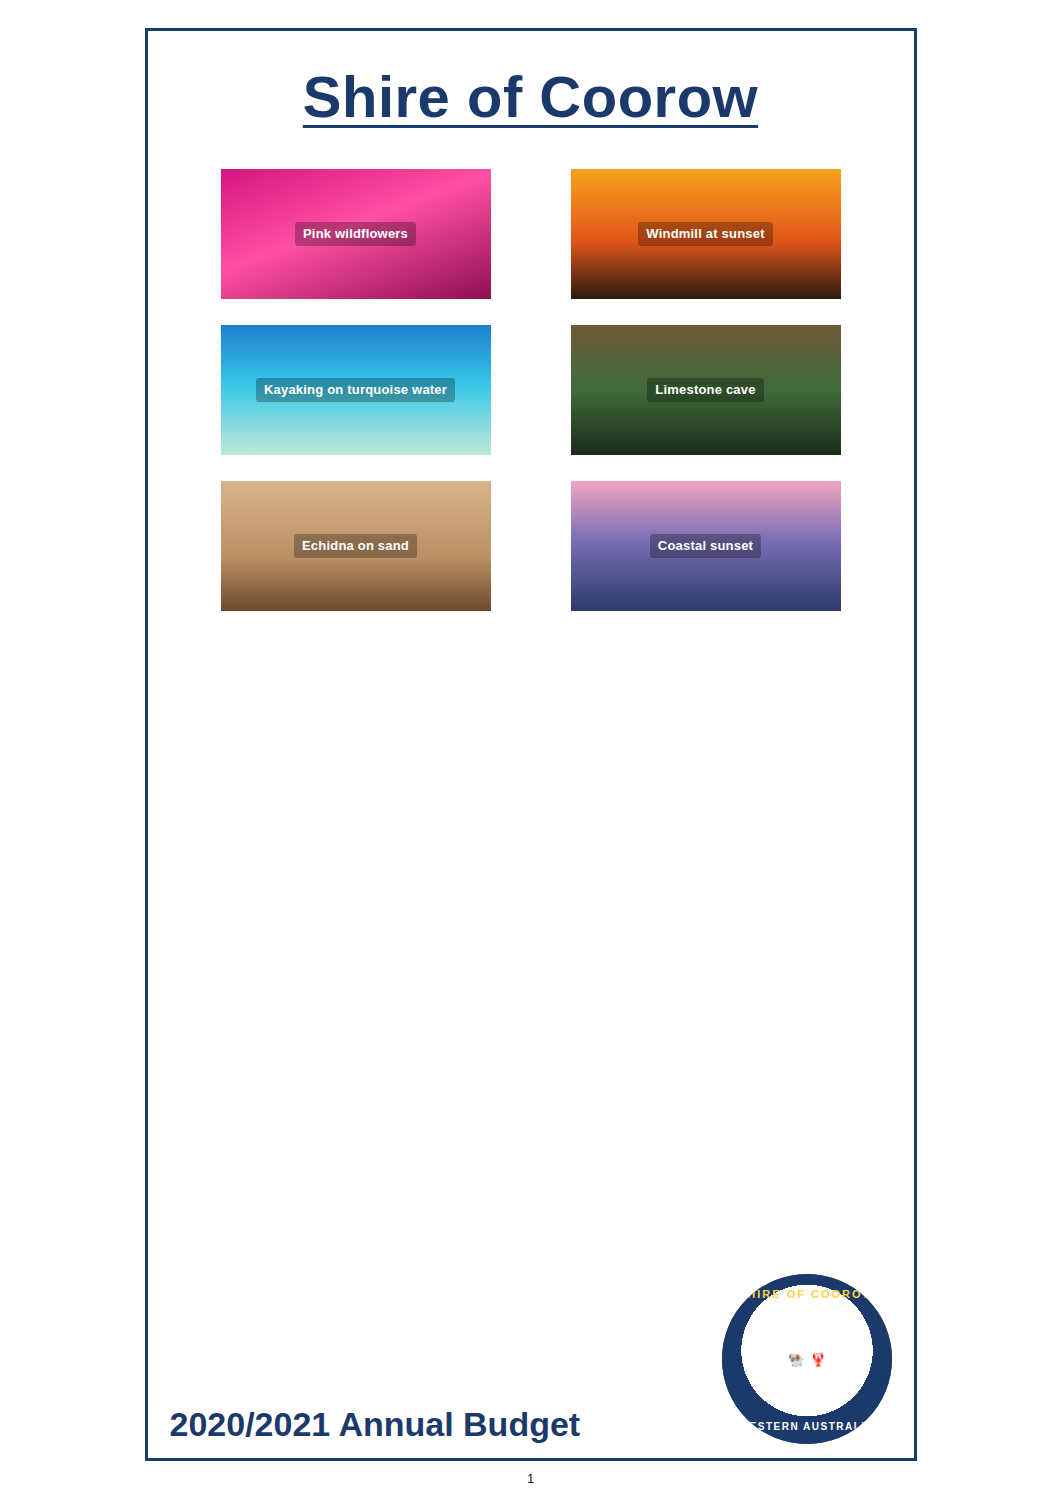Shire of Coorow
Pink wildflowers
Windmill at sunset
Kayaking on turquoise water
Limestone cave
Echidna on sand
Coastal sunset
2020/2021 Annual Budget
SHIRE OF COOROW
🐏 🦞
WESTERN AUSTRALIA
1